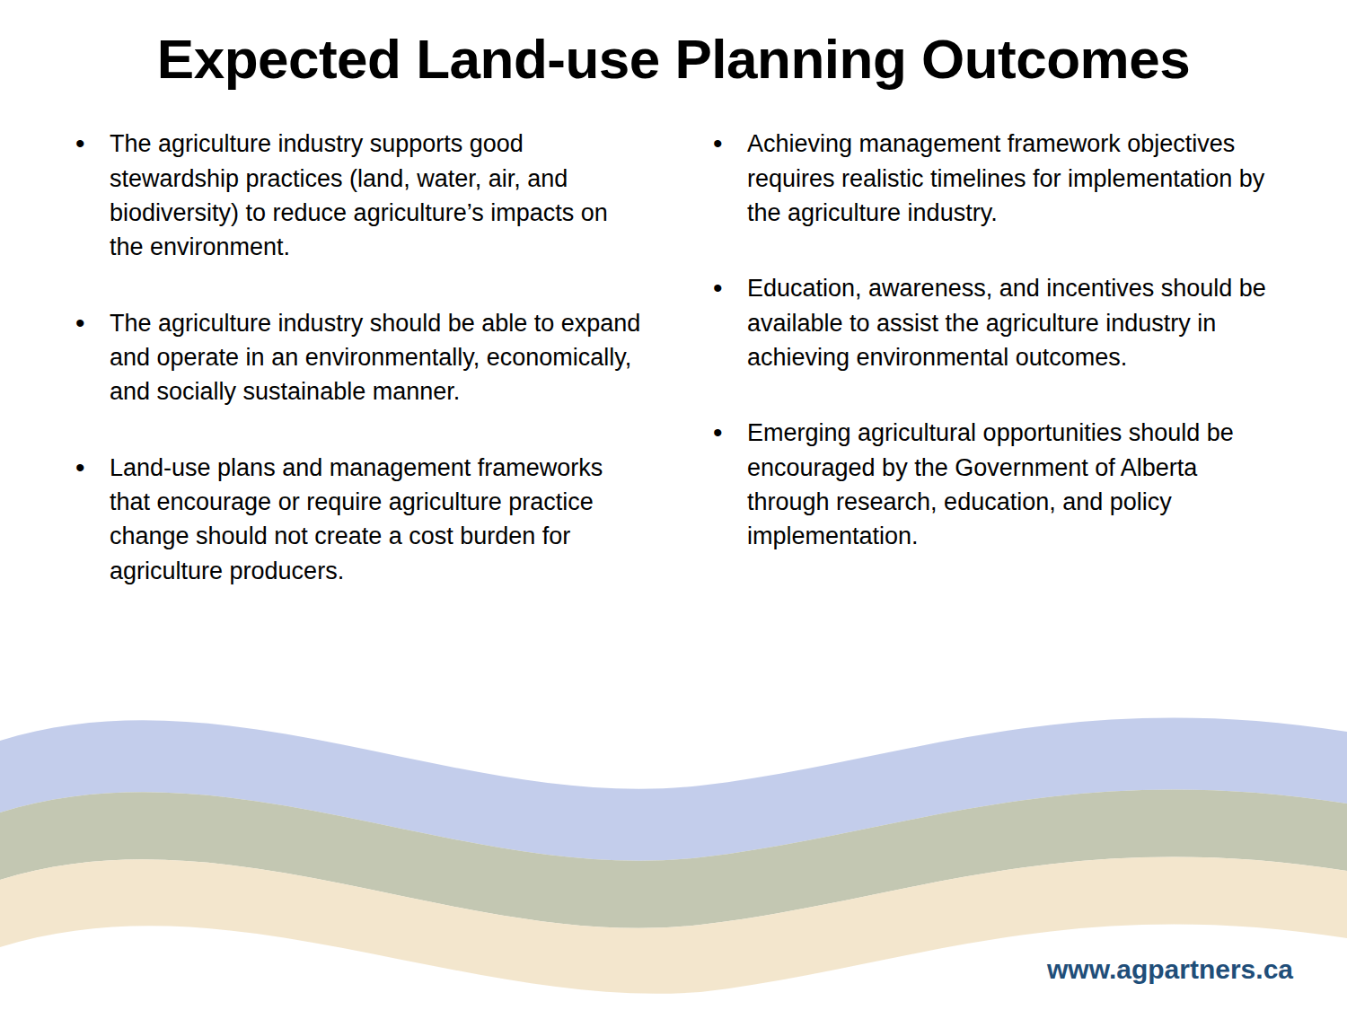Expected Land-use Planning Outcomes
The agriculture industry supports good stewardship practices (land, water, air, and biodiversity) to reduce agriculture’s impacts on the environment.
The agriculture industry should be able to expand and operate in an environmentally, economically, and socially sustainable manner.
Land-use plans and management frameworks that encourage or require agriculture practice change should not create a cost burden for agriculture producers.
Achieving management framework objectives requires realistic timelines for implementation by the agriculture industry.
Education, awareness, and incentives should be available to assist the agriculture industry in achieving environmental outcomes.
Emerging agricultural opportunities should be encouraged by the Government of Alberta through research, education, and policy implementation.
www.agpartners.ca